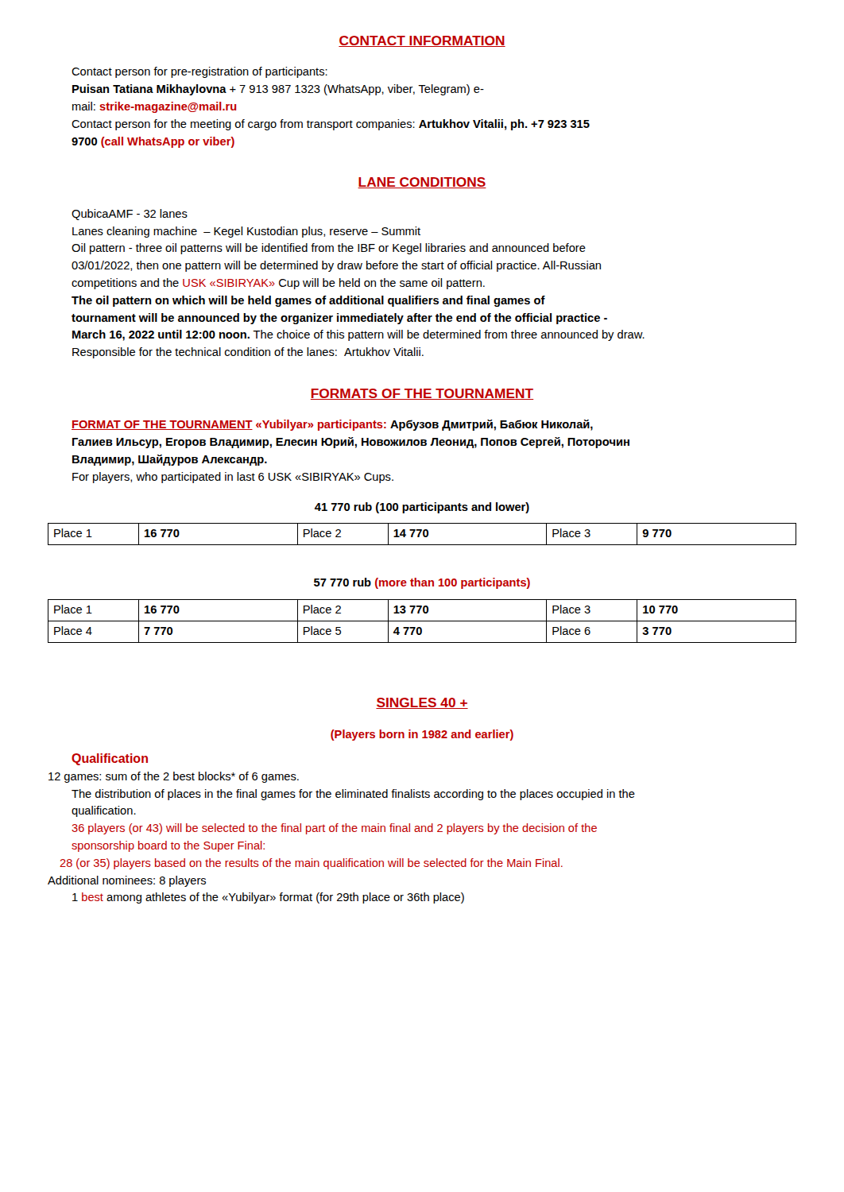CONTACT INFORMATION
Contact person for pre-registration of participants:
Puisan Tatiana Mikhaylovna + 7 913 987 1323 (WhatsApp, viber, Telegram) e-
mail: strike-magazine@mail.ru
Contact person for the meeting of cargo from transport companies: Artukhov Vitalii, ph. +7 923 315
9700 (call WhatsApp or viber)
LANE CONDITIONS
QubicaAMF - 32 lanes
Lanes cleaning machine – Kegel Kustodian plus, reserve – Summit
Oil pattern - three oil patterns will be identified from the IBF or Kegel libraries and announced before
03/01/2022, then one pattern will be determined by draw before the start of official practice. All-Russian
competitions and the USK «SIBIRYAK» Cup will be held on the same oil pattern.
The oil pattern on which will be held games of additional qualifiers and final games of
tournament will be announced by the organizer immediately after the end of the official practice -
March 16, 2022 until 12:00 noon. The choice of this pattern will be determined from three announced by draw.
Responsible for the technical condition of the lanes: Artukhov Vitalii.
FORMATS OF THE TOURNAMENT
FORMAT OF THE TOURNAMENT «Yubilyar» participants: Арбузов Дмитрий, Бабюк Николай,
Галиев Ильсур, Егоров Владимир, Елесин Юрий, Новожилов Леонид, Попов Сергей, Поторочин
Владимир, Шайдуров Александр.
For players, who participated in last 6 USK «SIBIRYAK» Cups.
41 770 rub (100 participants and lower)
| Place 1 | 16 770 | Place 2 | 14 770 | Place 3 | 9 770 |
57 770 rub (more than 100 participants)
| Place 1 | 16 770 | Place 2 | 13 770 | Place 3 | 10 770 |
| Place 4 | 7 770 | Place 5 | 4 770 | Place 6 | 3 770 |
SINGLES 40 +
(Players born in 1982 and earlier)
Qualification
12 games: sum of the 2 best blocks* of 6 games.
The distribution of places in the final games for the eliminated finalists according to the places occupied in the
qualification.
36 players (or 43) will be selected to the final part of the main final and 2 players by the decision of the
sponsorship board to the Super Final:
28 (or 35) players based on the results of the main qualification will be selected for the Main Final.
Additional nominees: 8 players
1 best among athletes of the «Yubilyar» format (for 29th place or 36th place)